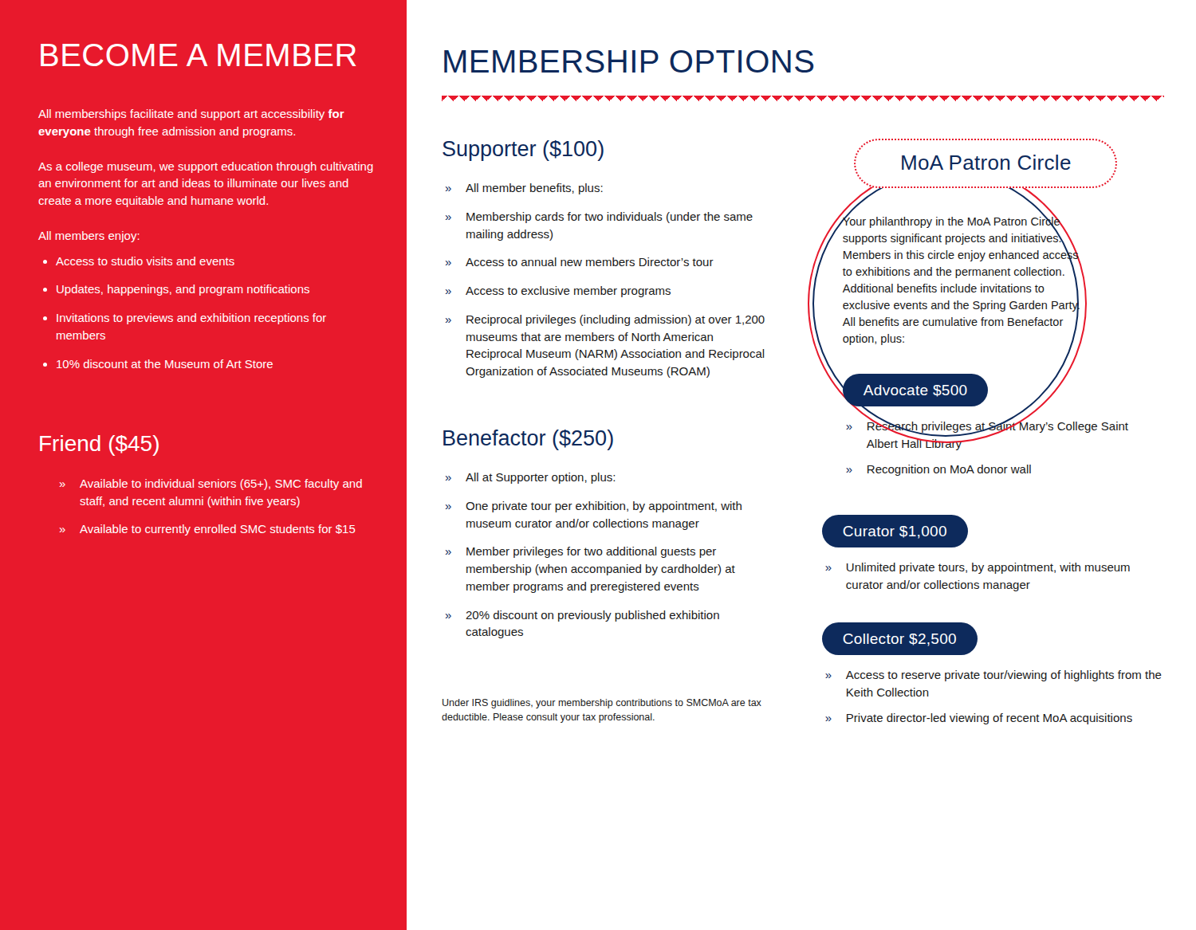Become a Member
All memberships facilitate and support art accessibility for everyone through free admission and programs.
As a college museum, we support education through cultivating an environment for art and ideas to illuminate our lives and create a more equitable and humane world.
All members enjoy:
Access to studio visits and events
Updates, happenings, and program notifications
Invitations to previews and exhibition receptions for members
10% discount at the Museum of Art Store
Friend ($45)
Available to individual seniors (65+), SMC faculty and staff, and recent alumni (within five years)
Available to currently enrolled SMC students for $15
Membership Options
Supporter ($100)
All member benefits, plus:
Membership cards for two individuals (under the same mailing address)
Access to annual new members Director’s tour
Access to exclusive member programs
Reciprocal privileges (including admission) at over 1,200 museums that are members of North American Reciprocal Museum (NARM) Association and Reciprocal Organization of Associated Museums (ROAM)
Benefactor ($250)
All at Supporter option, plus:
One private tour per exhibition, by appointment, with museum curator and/or collections manager
Member privileges for two additional guests per membership (when accompanied by cardholder) at member programs and preregistered events
20% discount on previously published exhibition catalogues
Under IRS guidlines, your membership contributions to SMCMoA are tax deductible. Please consult your tax professional.
MoA Patron Circle
Your philanthropy in the MoA Patron Circle supports significant projects and initiatives. Members in this circle enjoy enhanced access to exhibitions and the permanent collection. Additional benefits include invitations to exclusive events and the Spring Garden Party. All benefits are cumulative from Benefactor option, plus:
Advocate $500
Research privileges at Saint Mary’s College Saint Albert Hall Library
Recognition on MoA donor wall
Curator $1,000
Unlimited private tours, by appointment, with museum curator and/or collections manager
Collector $2,500
Access to reserve private tour/viewing of highlights from the Keith Collection
Private director-led viewing of recent MoA acquisitions